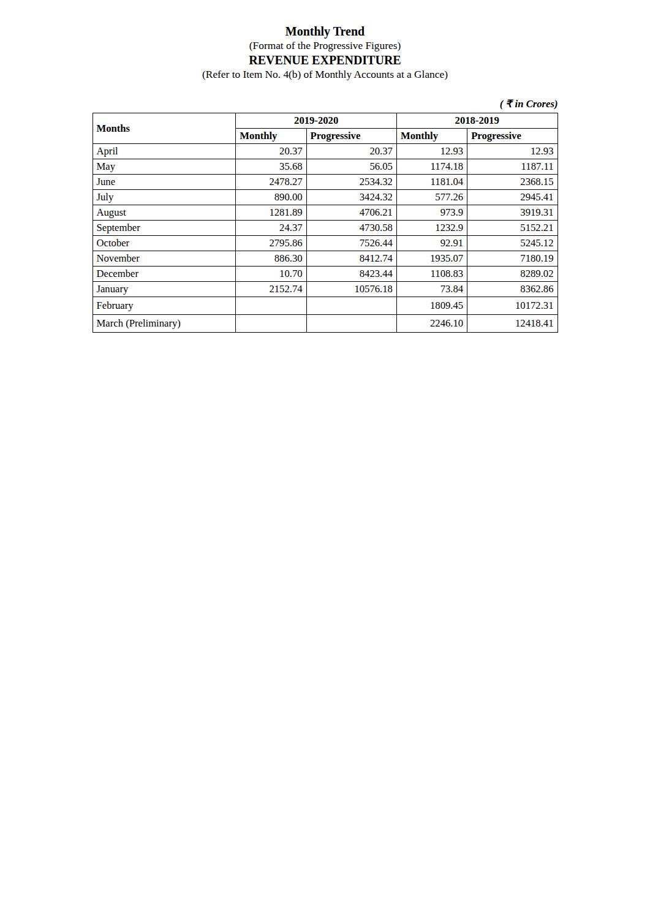Monthly Trend
(Format of the Progressive Figures)
REVENUE EXPENDITURE
(Refer to Item No. 4(b) of Monthly Accounts at a Glance)
( ₹ in Crores)
| Months | 2019-2020 | 2018-2019 |
| --- | --- | --- |
| Monthly | Progressive | Monthly | Progressive |
| April | 20.37 | 20.37 | 12.93 | 12.93 |
| May | 35.68 | 56.05 | 1174.18 | 1187.11 |
| June | 2478.27 | 2534.32 | 1181.04 | 2368.15 |
| July | 890.00 | 3424.32 | 577.26 | 2945.41 |
| August | 1281.89 | 4706.21 | 973.9 | 3919.31 |
| September | 24.37 | 4730.58 | 1232.9 | 5152.21 |
| October | 2795.86 | 7526.44 | 92.91 | 5245.12 |
| November | 886.30 | 8412.74 | 1935.07 | 7180.19 |
| December | 10.70 | 8423.44 | 1108.83 | 8289.02 |
| January | 2152.74 | 10576.18 | 73.84 | 8362.86 |
| February | | | 1809.45 | 10172.31 |
| March (Preliminary) | | | 2246.10 | 12418.41 |